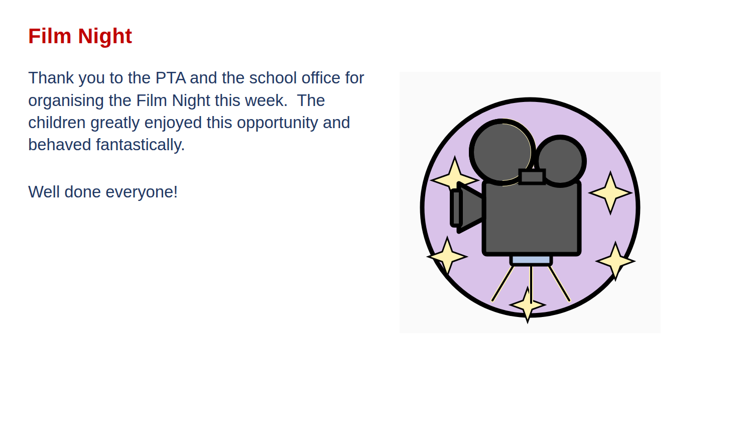Film Night
Thank you to the PTA and the school office for organising the Film Night this week. The children greatly enjoyed this opportunity and behaved fantastically.
Well done everyone!
Film camera clip art A cartoon movie camera with two reels on top, a lens on the left and a tripod base, set against a purple circle with yellow sparkles.